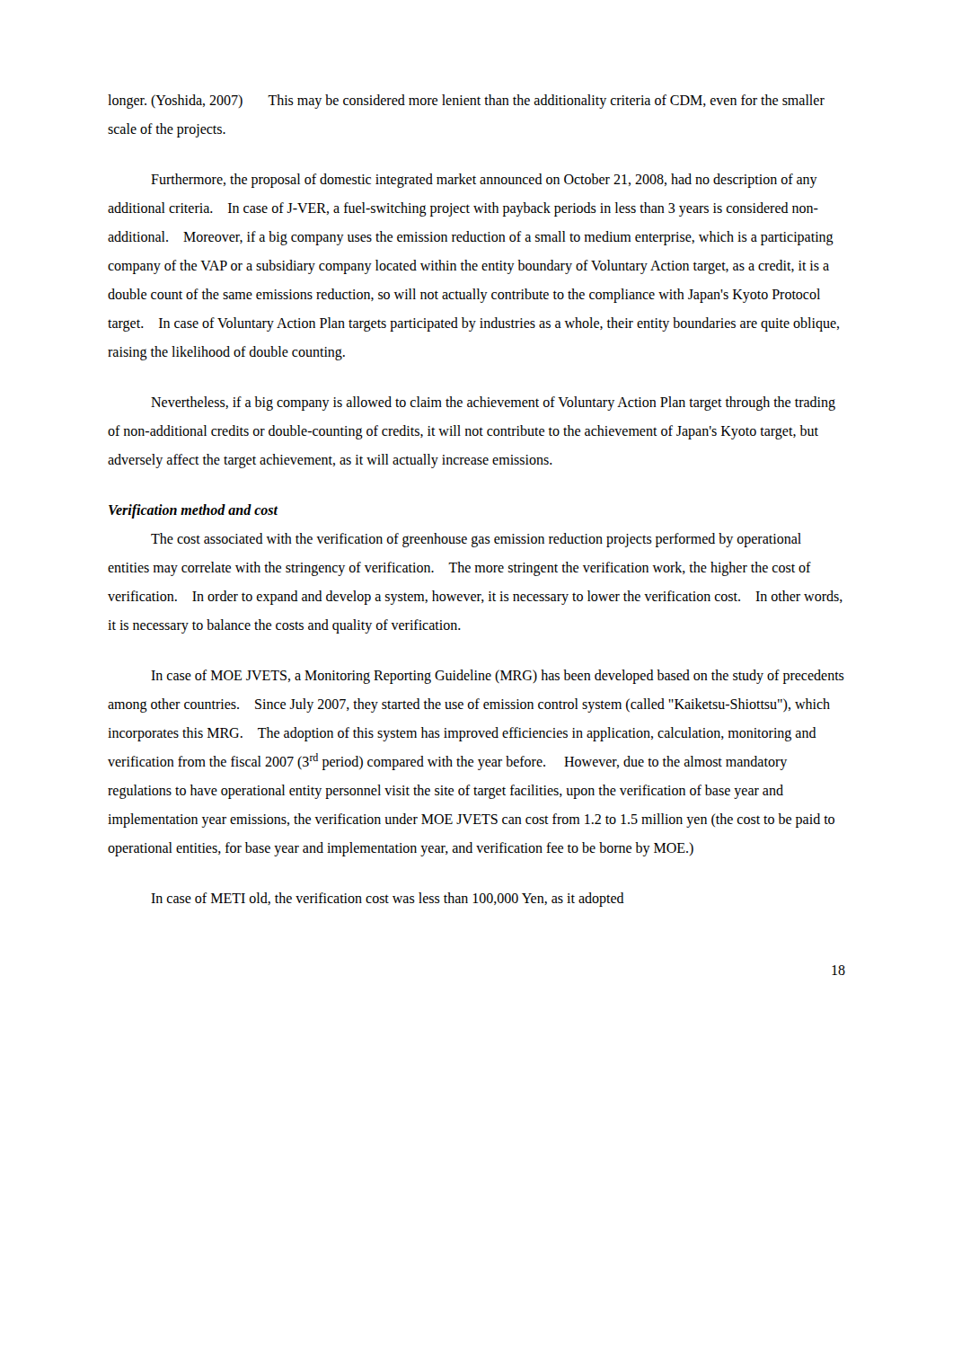longer. (Yoshida, 2007) This may be considered more lenient than the additionality criteria of CDM, even for the smaller scale of the projects.
Furthermore, the proposal of domestic integrated market announced on October 21, 2008, had no description of any additional criteria. In case of J-VER, a fuel-switching project with payback periods in less than 3 years is considered non-additional. Moreover, if a big company uses the emission reduction of a small to medium enterprise, which is a participating company of the VAP or a subsidiary company located within the entity boundary of Voluntary Action target, as a credit, it is a double count of the same emissions reduction, so will not actually contribute to the compliance with Japan's Kyoto Protocol target. In case of Voluntary Action Plan targets participated by industries as a whole, their entity boundaries are quite oblique, raising the likelihood of double counting.
Nevertheless, if a big company is allowed to claim the achievement of Voluntary Action Plan target through the trading of non-additional credits or double-counting of credits, it will not contribute to the achievement of Japan's Kyoto target, but adversely affect the target achievement, as it will actually increase emissions.
Verification method and cost
The cost associated with the verification of greenhouse gas emission reduction projects performed by operational entities may correlate with the stringency of verification. The more stringent the verification work, the higher the cost of verification. In order to expand and develop a system, however, it is necessary to lower the verification cost. In other words, it is necessary to balance the costs and quality of verification.
In case of MOE JVETS, a Monitoring Reporting Guideline (MRG) has been developed based on the study of precedents among other countries. Since July 2007, they started the use of emission control system (called "Kaiketsu-Shiottsu"), which incorporates this MRG. The adoption of this system has improved efficiencies in application, calculation, monitoring and verification from the fiscal 2007 (3rd period) compared with the year before. However, due to the almost mandatory regulations to have operational entity personnel visit the site of target facilities, upon the verification of base year and implementation year emissions, the verification under MOE JVETS can cost from 1.2 to 1.5 million yen (the cost to be paid to operational entities, for base year and implementation year, and verification fee to be borne by MOE.)
In case of METI old, the verification cost was less than 100,000 Yen, as it adopted
18